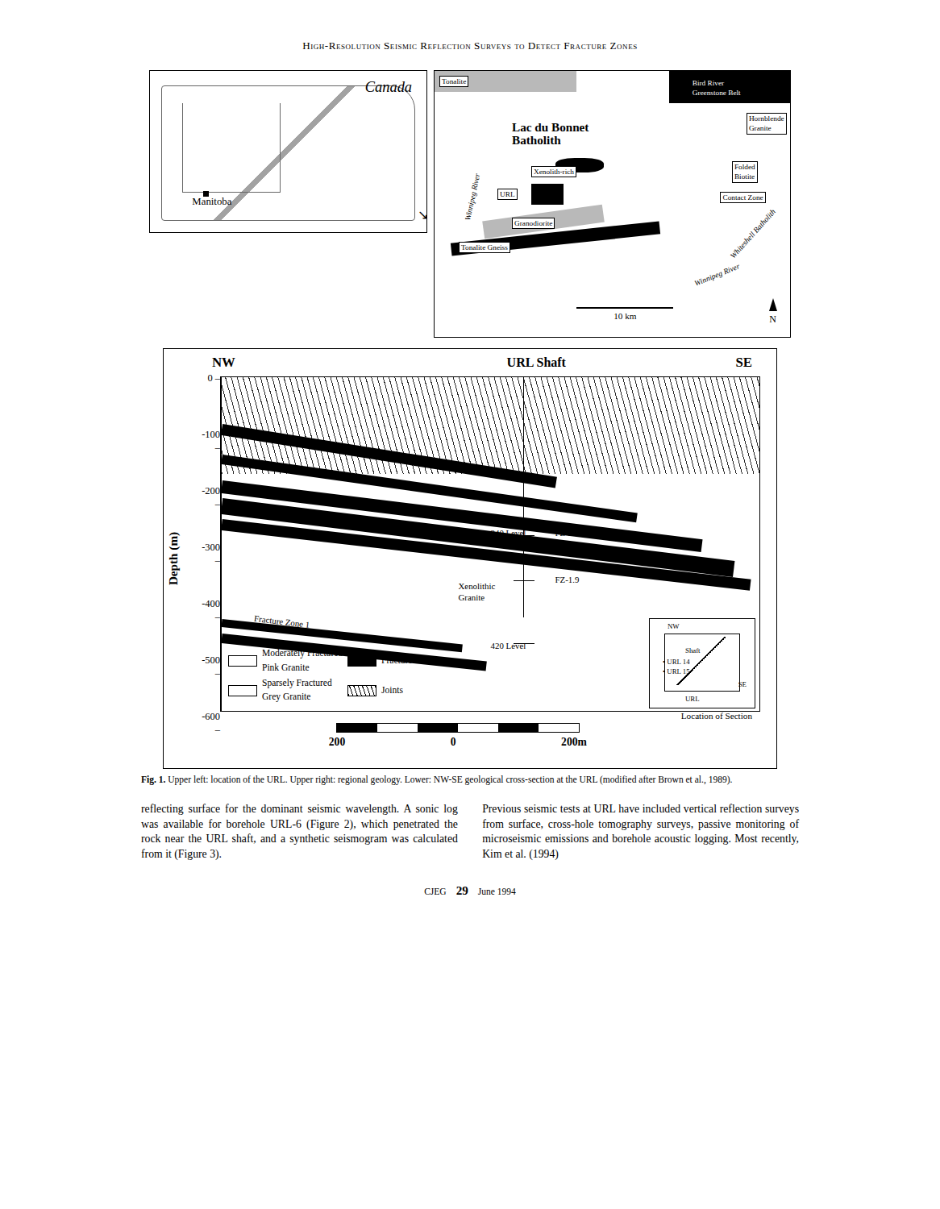High-Resolution Seismic Reflection Surveys to Detect Fracture Zones
Canada
Manitoba
↘
Tonalite
Bird River
Greenstone Belt
Hornblende
Granite
Lac du Bonnet
Batholith
Xenolith-rich
Folded
Biotite
URL
Contact Zone
Granodiorite
Tonalite Gneiss
Winnipeg River
Winnipeg River
Whiteshell Batholith
10 km
N
NW
URL Shaft
SE
Depth (m)
0 –
-100 –
-200 –
-300 –
-400 –
-500 –
-600 –
240 Level
FZ-2.5
FZ-1.9
Xenolithic
Granite
420 Level
Fracture Zone 1
| | Moderately Fractured Pink Granite | | Fracture Zones |
| | Sparsely Fractured Grey Granite | | Joints |
NW
Shaft
• URL 14
• URL 15
SE
URL
Location of Section
2000200m
Fig. 1. Upper left: location of the URL. Upper right: regional geology. Lower: NW-SE geological cross-section at the URL (modified after Brown et al., 1989).
reflecting surface for the dominant seismic wavelength. A sonic log was available for borehole URL-6 (Figure 2), which penetrated the rock near the URL shaft, and a synthetic seismogram was calculated from it (Figure 3).
Previous seismic tests at URL have included vertical reflection surveys from surface, cross-hole tomography surveys, passive monitoring of microseismic emissions and borehole acoustic logging. Most recently, Kim et al. (1994)
CJEG 29 June 1994